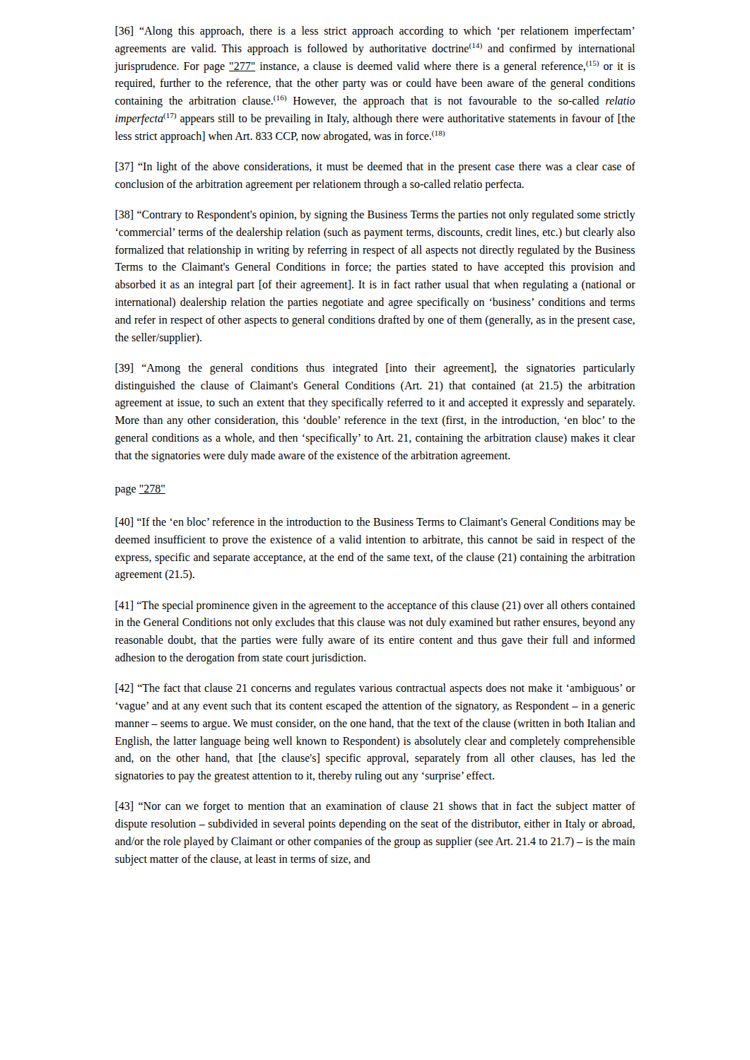[36] “Along this approach, there is a less strict approach according to which ‘per relationem imperfectam’ agreements are valid. This approach is followed by authoritative doctrine(14) and confirmed by international jurisprudence. For page "277" instance, a clause is deemed valid where there is a general reference,(15) or it is required, further to the reference, that the other party was or could have been aware of the general conditions containing the arbitration clause.(16) However, the approach that is not favourable to the so-called relatio imperfecta(17) appears still to be prevailing in Italy, although there were authoritative statements in favour of [the less strict approach] when Art. 833 CCP, now abrogated, was in force.(18)
[37] “In light of the above considerations, it must be deemed that in the present case there was a clear case of conclusion of the arbitration agreement per relationem through a so-called relatio perfecta.
[38] “Contrary to Respondent's opinion, by signing the Business Terms the parties not only regulated some strictly ‘commercial’ terms of the dealership relation (such as payment terms, discounts, credit lines, etc.) but clearly also formalized that relationship in writing by referring in respect of all aspects not directly regulated by the Business Terms to the Claimant's General Conditions in force; the parties stated to have accepted this provision and absorbed it as an integral part [of their agreement]. It is in fact rather usual that when regulating a (national or international) dealership relation the parties negotiate and agree specifically on ‘business’ conditions and terms and refer in respect of other aspects to general conditions drafted by one of them (generally, as in the present case, the seller/supplier).
[39] “Among the general conditions thus integrated [into their agreement], the signatories particularly distinguished the clause of Claimant's General Conditions (Art. 21) that contained (at 21.5) the arbitration agreement at issue, to such an extent that they specifically referred to it and accepted it expressly and separately. More than any other consideration, this ‘double’ reference in the text (first, in the introduction, ‘en bloc’ to the general conditions as a whole, and then ‘specifically’ to Art. 21, containing the arbitration clause) makes it clear that the signatories were duly made aware of the existence of the arbitration agreement.
page "278"
[40] “If the ‘en bloc’ reference in the introduction to the Business Terms to Claimant's General Conditions may be deemed insufficient to prove the existence of a valid intention to arbitrate, this cannot be said in respect of the express, specific and separate acceptance, at the end of the same text, of the clause (21) containing the arbitration agreement (21.5).
[41] “The special prominence given in the agreement to the acceptance of this clause (21) over all others contained in the General Conditions not only excludes that this clause was not duly examined but rather ensures, beyond any reasonable doubt, that the parties were fully aware of its entire content and thus gave their full and informed adhesion to the derogation from state court jurisdiction.
[42] “The fact that clause 21 concerns and regulates various contractual aspects does not make it ‘ambiguous’ or ‘vague’ and at any event such that its content escaped the attention of the signatory, as Respondent – in a generic manner – seems to argue. We must consider, on the one hand, that the text of the clause (written in both Italian and English, the latter language being well known to Respondent) is absolutely clear and completely comprehensible and, on the other hand, that [the clause's] specific approval, separately from all other clauses, has led the signatories to pay the greatest attention to it, thereby ruling out any ‘surprise’ effect.
[43] “Nor can we forget to mention that an examination of clause 21 shows that in fact the subject matter of dispute resolution – subdivided in several points depending on the seat of the distributor, either in Italy or abroad, and/or the role played by Claimant or other companies of the group as supplier (see Art. 21.4 to 21.7) – is the main subject matter of the clause, at least in terms of size, and